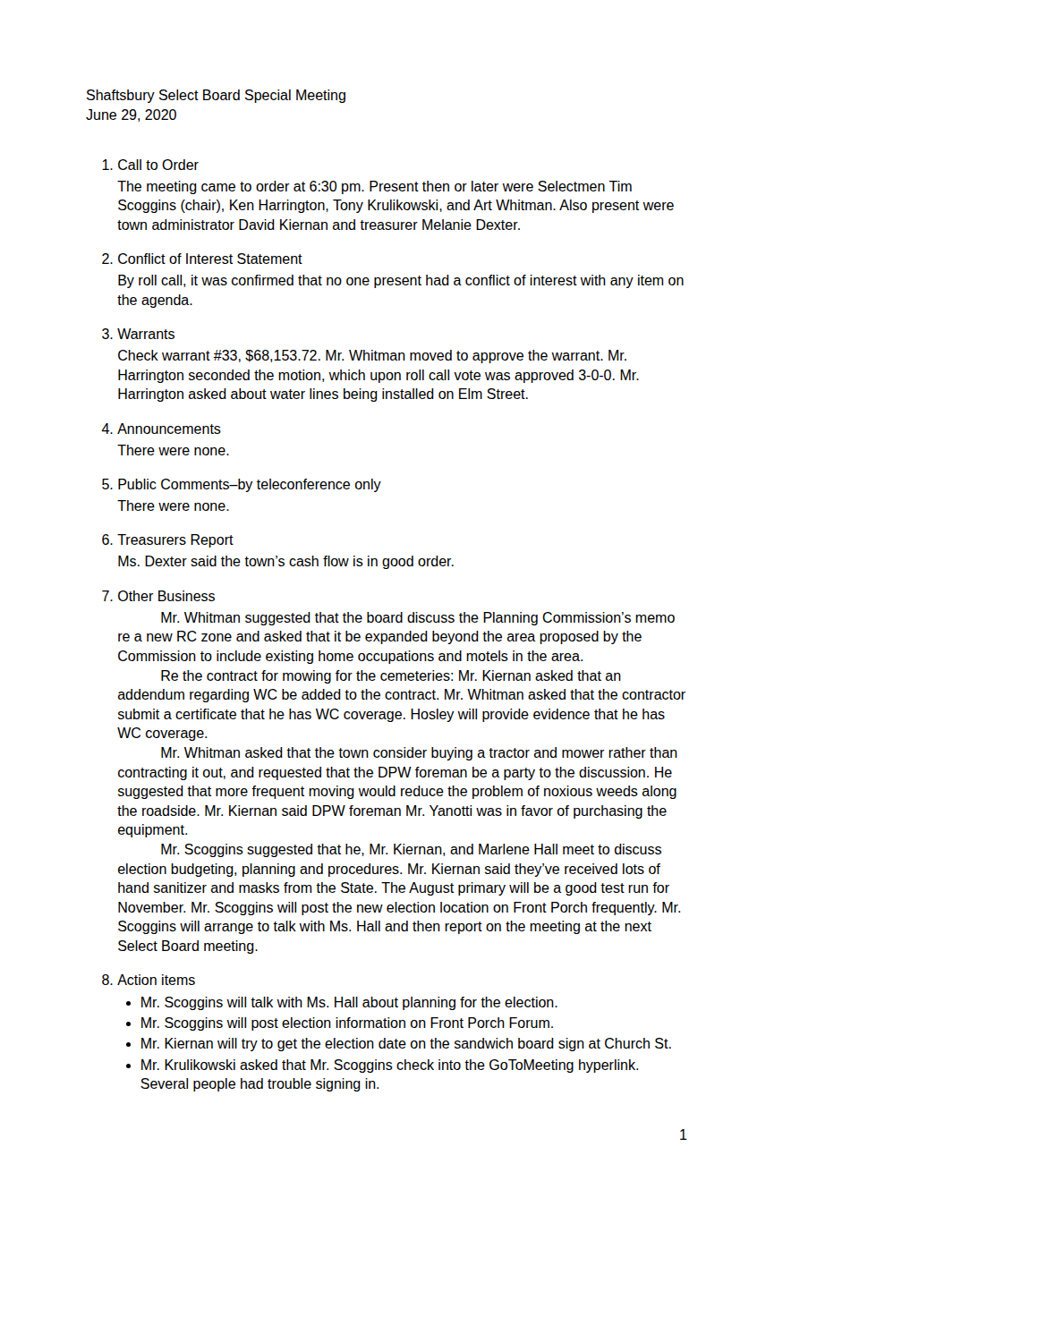Shaftsbury Select Board Special Meeting
June 29, 2020
Call to Order
The meeting came to order at 6:30 pm. Present then or later were Selectmen Tim Scoggins (chair), Ken Harrington, Tony Krulikowski, and Art Whitman. Also present were town administrator David Kiernan and treasurer Melanie Dexter.
Conflict of Interest Statement
By roll call, it was confirmed that no one present had a conflict of interest with any item on the agenda.
Warrants
Check warrant #33, $68,153.72. Mr. Whitman moved to approve the warrant. Mr. Harrington seconded the motion, which upon roll call vote was approved 3-0-0. Mr. Harrington asked about water lines being installed on Elm Street.
Announcements
There were none.
Public Comments–by teleconference only
There were none.
Treasurers Report
Ms. Dexter said the town’s cash flow is in good order.
Other Business
Mr. Whitman suggested that the board discuss the Planning Commission’s memo re a new RC zone and asked that it be expanded beyond the area proposed by the Commission to include existing home occupations and motels in the area.
Re the contract for mowing for the cemeteries: Mr. Kiernan asked that an addendum regarding WC be added to the contract. Mr. Whitman asked that the contractor submit a certificate that he has WC coverage. Hosley will provide evidence that he has WC coverage.
Mr. Whitman asked that the town consider buying a tractor and mower rather than contracting it out, and requested that the DPW foreman be a party to the discussion. He suggested that more frequent moving would reduce the problem of noxious weeds along the roadside. Mr. Kiernan said DPW foreman Mr. Yanotti was in favor of purchasing the equipment.
Mr. Scoggins suggested that he, Mr. Kiernan, and Marlene Hall meet to discuss election budgeting, planning and procedures. Mr. Kiernan said they’ve received lots of hand sanitizer and masks from the State. The August primary will be a good test run for November. Mr. Scoggins will post the new election location on Front Porch frequently. Mr. Scoggins will arrange to talk with Ms. Hall and then report on the meeting at the next Select Board meeting.
Action items
Mr. Scoggins will talk with Ms. Hall about planning for the election.
Mr. Scoggins will post election information on Front Porch Forum.
Mr. Kiernan will try to get the election date on the sandwich board sign at Church St.
Mr. Krulikowski asked that Mr. Scoggins check into the GoToMeeting hyperlink. Several people had trouble signing in.
1